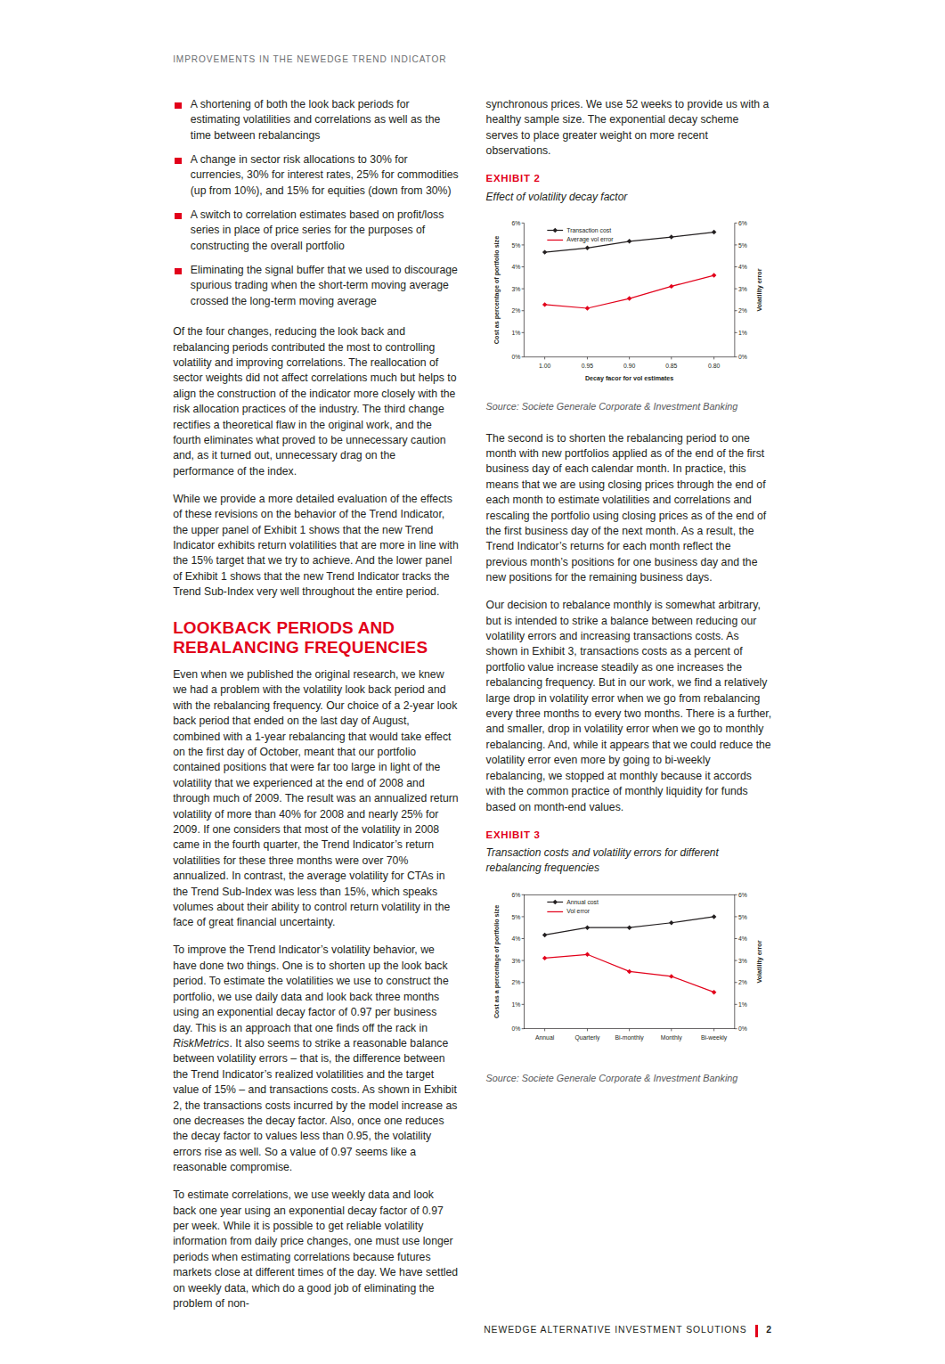Improvements in the Newedge Trend Indicator
A shortening of both the look back periods for estimating volatilities and correlations as well as the time between rebalancings
A change in sector risk allocations to 30% for currencies, 30% for interest rates, 25% for commodities (up from 10%), and 15% for equities (down from 30%)
A switch to correlation estimates based on profit/loss series in place of price series for the purposes of constructing the overall portfolio
Eliminating the signal buffer that we used to discourage spurious trading when the short-term moving average crossed the long-term moving average
Of the four changes, reducing the look back and rebalancing periods contributed the most to controlling volatility and improving correlations. The reallocation of sector weights did not affect correlations much but helps to align the construction of the indicator more closely with the risk allocation practices of the industry. The third change rectifies a theoretical flaw in the original work, and the fourth eliminates what proved to be unnecessary caution and, as it turned out, unnecessary drag on the performance of the index.
While we provide a more detailed evaluation of the effects of these revisions on the behavior of the Trend Indicator, the upper panel of Exhibit 1 shows that the new Trend Indicator exhibits return volatilities that are more in line with the 15% target that we try to achieve. And the lower panel of Exhibit 1 shows that the new Trend Indicator tracks the Trend Sub-Index very well throughout the entire period.
Lookback periods and
rebalancing frequencies
Even when we published the original research, we knew we had a problem with the volatility look back period and with the rebalancing frequency. Our choice of a 2-year look back period that ended on the last day of August, combined with a 1-year rebalancing that would take effect on the first day of October, meant that our portfolio contained positions that were far too large in light of the volatility that we experienced at the end of 2008 and through much of 2009. The result was an annualized return volatility of more than 40% for 2008 and nearly 25% for 2009. If one considers that most of the volatility in 2008 came in the fourth quarter, the Trend Indicator’s return volatilities for these three months were over 70% annualized. In contrast, the average volatility for CTAs in the Trend Sub-Index was less than 15%, which speaks volumes about their ability to control return volatility in the face of great financial uncertainty.
To improve the Trend Indicator’s volatility behavior, we have done two things. One is to shorten up the look back period. To estimate the volatilities we use to construct the portfolio, we use daily data and look back three months using an exponential decay factor of 0.97 per business day. This is an approach that one finds off the rack in RiskMetrics. It also seems to strike a reasonable balance between volatility errors – that is, the difference between the Trend Indicator’s realized volatilities and the target value of 15% – and transactions costs. As shown in Exhibit 2, the transactions costs incurred by the model increase as one decreases the decay factor. Also, once one reduces the decay factor to values less than 0.95, the volatility errors rise as well. So a value of 0.97 seems like a reasonable compromise.
To estimate correlations, we use weekly data and look back one year using an exponential decay factor of 0.97 per week. While it is possible to get reliable volatility information from daily price changes, one must use longer periods when estimating correlations because futures markets close at different times of the day. We have settled on weekly data, which do a good job of eliminating the problem of non-
synchronous prices. We use 52 weeks to provide us with a healthy sample size. The exponential decay scheme serves to place greater weight on more recent observations.
EXHIBIT 2
Effect of volatility decay factor
6% 5% 4% 3% 2% 1% 0% 6% 5% 4% 3% 2% 1% 0% 1.00 0.95 0.90 0.85 0.80 Decay facor for vol estimates Cost as percentage of portfolio size Volatility error Transaction cost Average vol error
Source: Societe Generale Corporate & Investment Banking
The second is to shorten the rebalancing period to one month with new portfolios applied as of the end of the first business day of each calendar month. In practice, this means that we are using closing prices through the end of each month to estimate volatilities and correlations and rescaling the portfolio using closing prices as of the end of the first business day of the next month. As a result, the Trend Indicator’s returns for each month reflect the previous month’s positions for one business day and the new positions for the remaining business days.
Our decision to rebalance monthly is somewhat arbitrary, but is intended to strike a balance between reducing our volatility errors and increasing transactions costs. As shown in Exhibit 3, transactions costs as a percent of portfolio value increase steadily as one increases the rebalancing frequency. But in our work, we find a relatively large drop in volatility error when we go from rebalancing every three months to every two months. There is a further, and smaller, drop in volatility error when we go to monthly rebalancing. And, while it appears that we could reduce the volatility error even more by going to bi-weekly rebalancing, we stopped at monthly because it accords with the common practice of monthly liquidity for funds based on month-end values.
EXHIBIT 3
Transaction costs and volatility errors for different rebalancing frequencies
6% 5% 4% 3% 2% 1% 0% 6% 5% 4% 3% 2% 1% 0% Annual Quarterly Bi-monthly Monthly Bi-weekly Cost as a percentage of portfolio size Volatility error Annual cost Vol error
Source: Societe Generale Corporate & Investment Banking
Newedge Alternative Investment Solutions 2